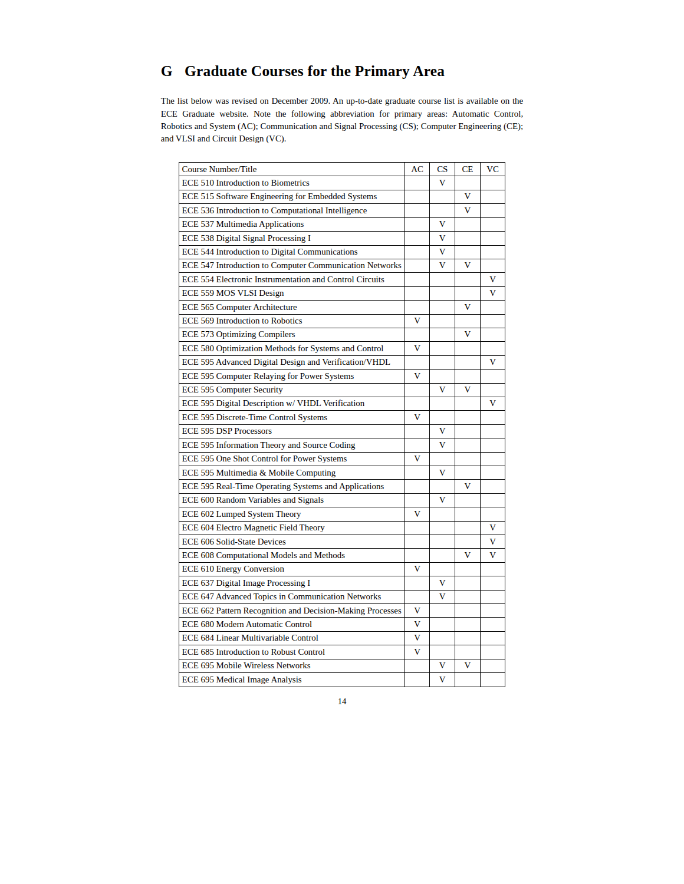GGraduate Courses for the Primary Area
The list below was revised on December 2009. An up-to-date graduate course list is available on the ECE Graduate website. Note the following abbreviation for primary areas: Automatic Control, Robotics and System (AC); Communication and Signal Processing (CS); Computer Engineering (CE); and VLSI and Circuit Design (VC).
| Course Number/Title | AC | CS | CE | VC |
| --- | --- | --- | --- | --- |
| ECE 510 Introduction to Biometrics | | V | | |
| ECE 515 Software Engineering for Embedded Systems | | | V | |
| ECE 536 Introduction to Computational Intelligence | | | V | |
| ECE 537 Multimedia Applications | | V | | |
| ECE 538 Digital Signal Processing I | | V | | |
| ECE 544 Introduction to Digital Communications | | V | | |
| ECE 547 Introduction to Computer Communication Networks | | V | V | |
| ECE 554 Electronic Instrumentation and Control Circuits | | | | V |
| ECE 559 MOS VLSI Design | | | | V |
| ECE 565 Computer Architecture | | | V | |
| ECE 569 Introduction to Robotics | V | | | |
| ECE 573 Optimizing Compilers | | | V | |
| ECE 580 Optimization Methods for Systems and Control | V | | | |
| ECE 595 Advanced Digital Design and Verification/VHDL | | | | V |
| ECE 595 Computer Relaying for Power Systems | V | | | |
| ECE 595 Computer Security | | V | V | |
| ECE 595 Digital Description w/ VHDL Verification | | | | V |
| ECE 595 Discrete-Time Control Systems | V | | | |
| ECE 595 DSP Processors | | V | | |
| ECE 595 Information Theory and Source Coding | | V | | |
| ECE 595 One Shot Control for Power Systems | V | | | |
| ECE 595 Multimedia & Mobile Computing | | V | | |
| ECE 595 Real-Time Operating Systems and Applications | | | V | |
| ECE 600 Random Variables and Signals | | V | | |
| ECE 602 Lumped System Theory | V | | | |
| ECE 604 Electro Magnetic Field Theory | | | | V |
| ECE 606 Solid-State Devices | | | | V |
| ECE 608 Computational Models and Methods | | | V | V |
| ECE 610 Energy Conversion | V | | | |
| ECE 637 Digital Image Processing I | | V | | |
| ECE 647 Advanced Topics in Communication Networks | | V | | |
| ECE 662 Pattern Recognition and Decision-Making Processes | V | | | |
| ECE 680 Modern Automatic Control | V | | | |
| ECE 684 Linear Multivariable Control | V | | | |
| ECE 685 Introduction to Robust Control | V | | | |
| ECE 695 Mobile Wireless Networks | | V | V | |
| ECE 695 Medical Image Analysis | | V | | |
14